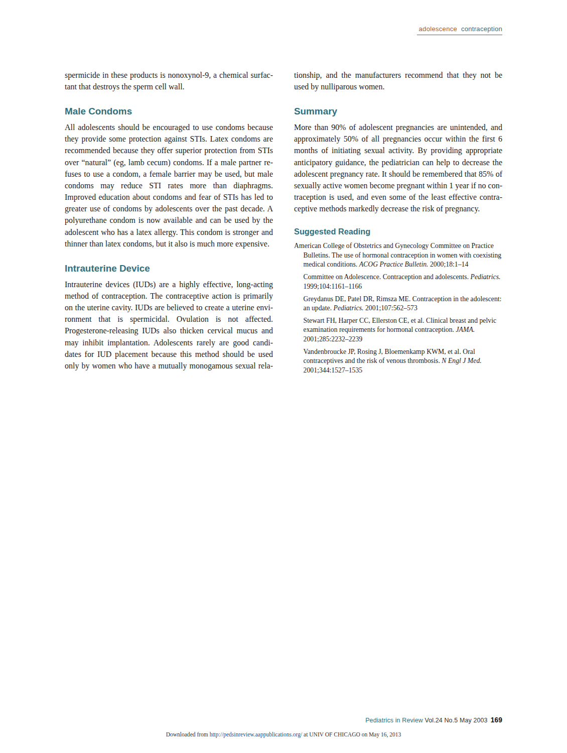adolescence contraception
spermicide in these products is nonoxynol-9, a chemical surfactant that destroys the sperm cell wall.
Male Condoms
All adolescents should be encouraged to use condoms because they provide some protection against STIs. Latex condoms are recommended because they offer superior protection from STIs over “natural” (eg, lamb cecum) condoms. If a male partner refuses to use a condom, a female barrier may be used, but male condoms may reduce STI rates more than diaphragms. Improved education about condoms and fear of STIs has led to greater use of condoms by adolescents over the past decade. A polyurethane condom is now available and can be used by the adolescent who has a latex allergy. This condom is stronger and thinner than latex condoms, but it also is much more expensive.
Intrauterine Device
Intrauterine devices (IUDs) are a highly effective, long-acting method of contraception. The contraceptive action is primarily on the uterine cavity. IUDs are believed to create a uterine environment that is spermicidal. Ovulation is not affected. Progesterone-releasing IUDs also thicken cervical mucus and may inhibit implantation. Adolescents rarely are good candidates for IUD placement because this method should be used only by women who have a mutually monogamous sexual relationship, and the manufacturers recommend that they not be used by nulliparous women.
Summary
More than 90% of adolescent pregnancies are unintended, and approximately 50% of all pregnancies occur within the first 6 months of initiating sexual activity. By providing appropriate anticipatory guidance, the pediatrician can help to decrease the adolescent pregnancy rate. It should be remembered that 85% of sexually active women become pregnant within 1 year if no contraception is used, and even some of the least effective contraceptive methods markedly decrease the risk of pregnancy.
Suggested Reading
American College of Obstetrics and Gynecology Committee on Practice Bulletins. The use of hormonal contraception in women with coexisting medical conditions. ACOG Practice Bulletin. 2000;18:1–14
Committee on Adolescence. Contraception and adolescents. Pediatrics. 1999;104:1161–1166
Greydanus DE, Patel DR, Rimsza ME. Contraception in the adolescent: an update. Pediatrics. 2001;107:562–573
Stewart FH, Harper CC, Ellerston CE, et al. Clinical breast and pelvic examination requirements for hormonal contraception. JAMA. 2001;285:2232–2239
Vandenbroucke JP, Rosing J, Bloemenkamp KWM, et al. Oral contraceptives and the risk of venous thrombosis. N Engl J Med. 2001;344:1527–1535
Pediatrics in Review Vol.24 No.5 May 2003169
Downloaded from http://pedsinreview.aappublications.org/ at UNIV OF CHICAGO on May 16, 2013